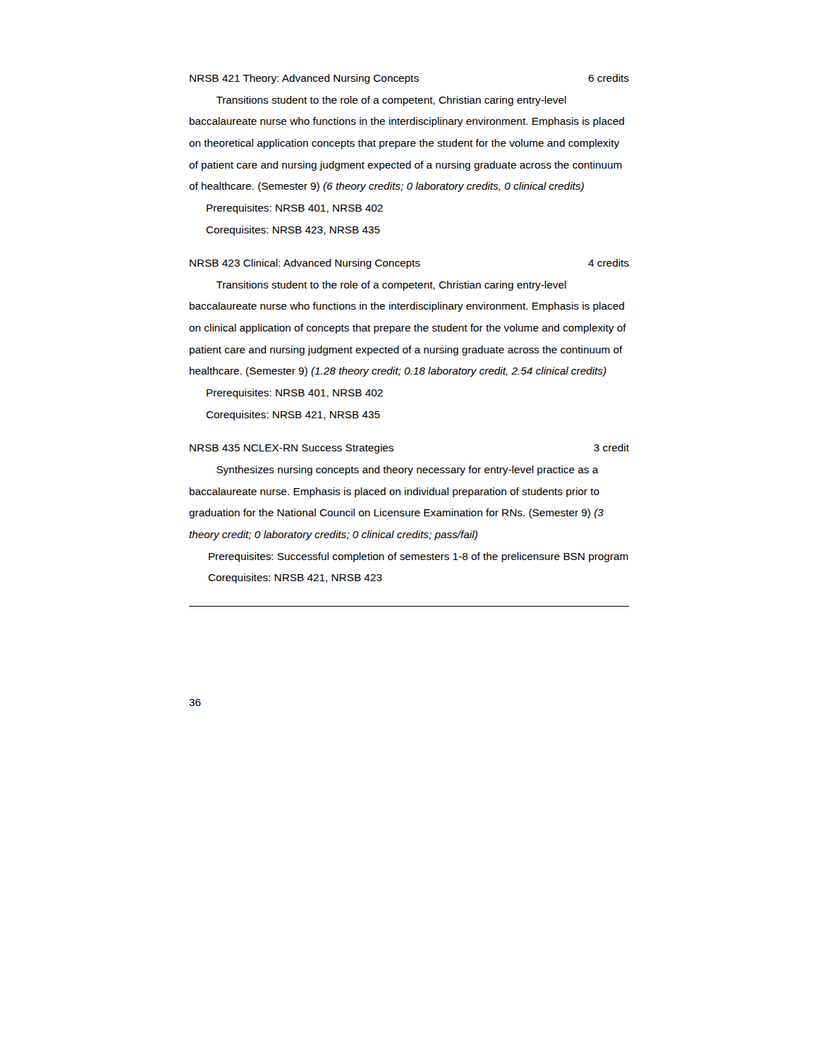NRSB 421 Theory: Advanced Nursing Concepts 6 credits
Transitions student to the role of a competent, Christian caring entry-level baccalaureate nurse who functions in the interdisciplinary environment. Emphasis is placed on theoretical application concepts that prepare the student for the volume and complexity of patient care and nursing judgment expected of a nursing graduate across the continuum of healthcare. (Semester 9) (6 theory credits; 0 laboratory credits, 0 clinical credits)
Prerequisites: NRSB 401, NRSB 402
Corequisites: NRSB 423, NRSB 435
NRSB 423 Clinical: Advanced Nursing Concepts 4 credits
Transitions student to the role of a competent, Christian caring entry-level baccalaureate nurse who functions in the interdisciplinary environment. Emphasis is placed on clinical application of concepts that prepare the student for the volume and complexity of patient care and nursing judgment expected of a nursing graduate across the continuum of healthcare. (Semester 9) (1.28 theory credit; 0.18 laboratory credit, 2.54 clinical credits)
Prerequisites: NRSB 401, NRSB 402
Corequisites: NRSB 421, NRSB 435
NRSB 435 NCLEX-RN Success Strategies 3 credit
Synthesizes nursing concepts and theory necessary for entry-level practice as a baccalaureate nurse. Emphasis is placed on individual preparation of students prior to graduation for the National Council on Licensure Examination for RNs. (Semester 9) (3 theory credit; 0 laboratory credits; 0 clinical credits; pass/fail)
Prerequisites: Successful completion of semesters 1-8 of the prelicensure BSN program
Corequisites: NRSB 421, NRSB 423
36